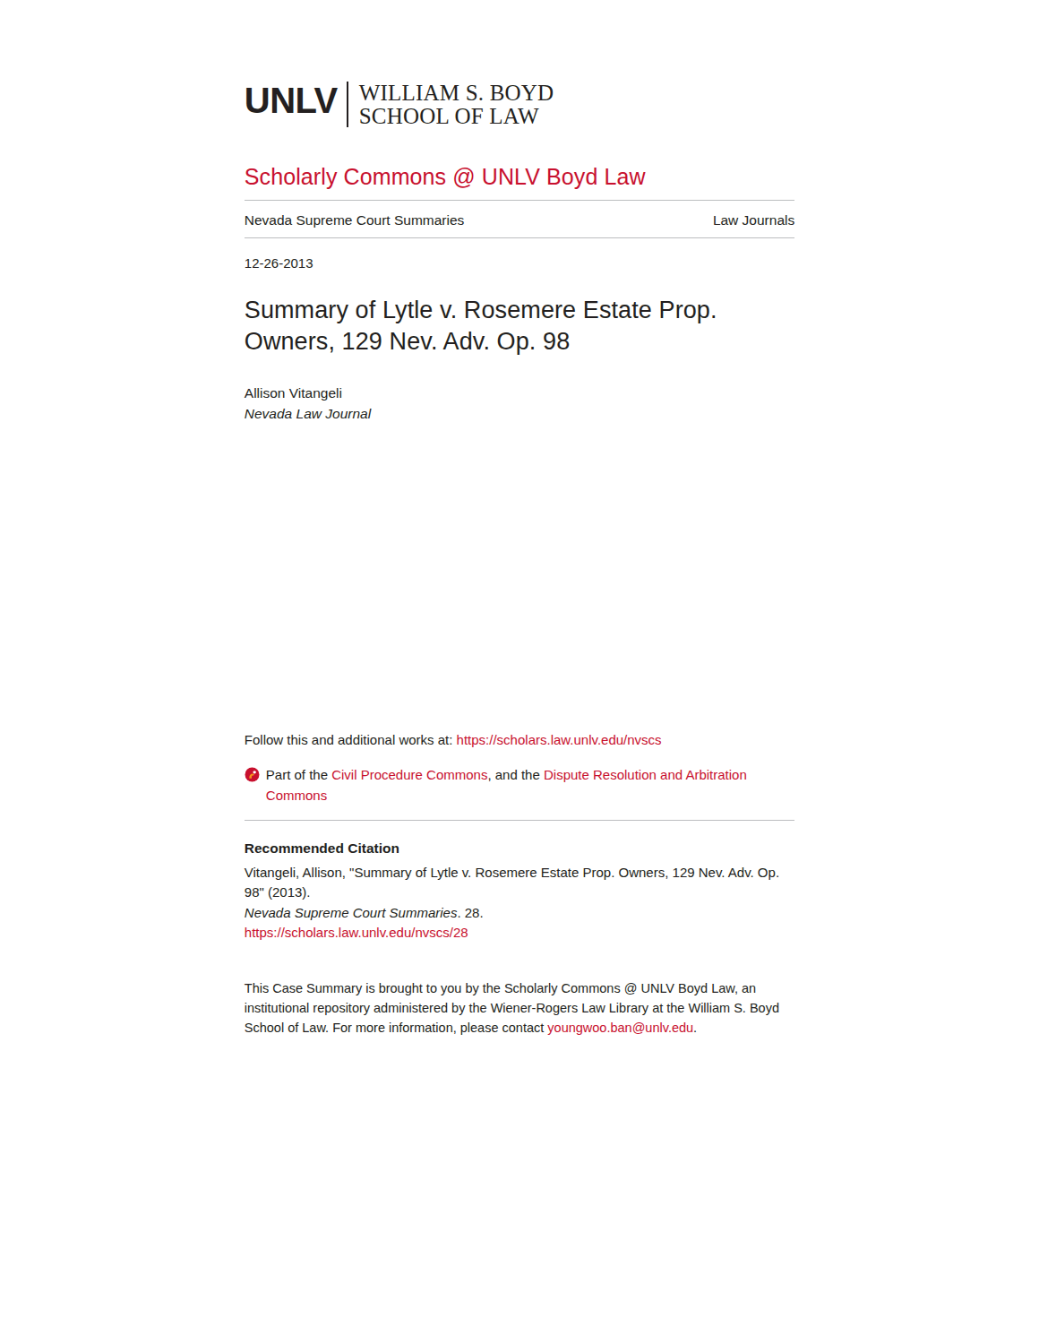UNLV
WILLIAM S. BOYD SCHOOL OF LAW
Scholarly Commons @ UNLV Boyd Law
Nevada Supreme Court Summaries
Law Journals
12-26-2013
Summary of Lytle v. Rosemere Estate Prop. Owners, 129 Nev. Adv. Op. 98
Allison Vitangeli
Nevada Law Journal
Follow this and additional works at: https://scholars.law.unlv.edu/nvscs
Part of the Civil Procedure Commons, and the Dispute Resolution and Arbitration Commons
Recommended Citation
Vitangeli, Allison, "Summary of Lytle v. Rosemere Estate Prop. Owners, 129 Nev. Adv. Op. 98" (2013).
Nevada Supreme Court Summaries. 28.
https://scholars.law.unlv.edu/nvscs/28
This Case Summary is brought to you by the Scholarly Commons @ UNLV Boyd Law, an institutional repository administered by the Wiener-Rogers Law Library at the William S. Boyd School of Law. For more information, please contact youngwoo.ban@unlv.edu.